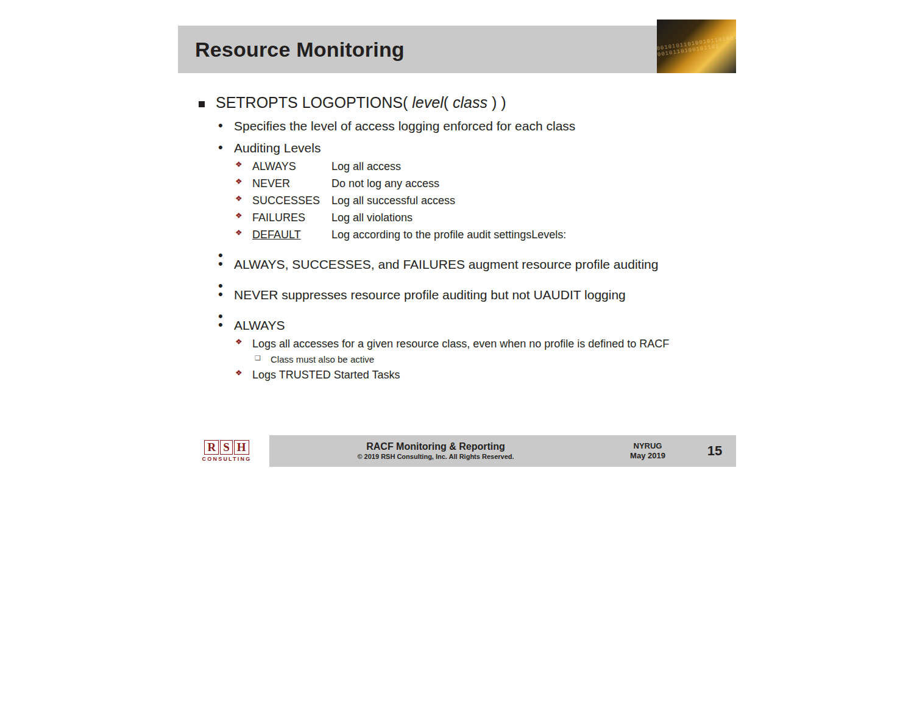Resource Monitoring
SETROPTS LOGOPTIONS( level( class ) )
Specifies the level of access logging enforced for each class
Auditing Levels
ALWAYSLog all access
NEVERDo not log any access
SUCCESSESLog all successful access
FAILURESLog all violations
DEFAULTLog according to the profile audit settingsLevels:
ALWAYS, SUCCESSES, and FAILURES augment resource profile auditing
NEVER suppresses resource profile auditing but not UAUDIT logging
ALWAYS
Logs all accesses for a given resource class, even when no profile is defined to RACF
Class must also be active
Logs TRUSTED Started Tasks
RSH
CONSULTING
RACF Monitoring & Reporting
© 2019 RSH Consulting, Inc. All Rights Reserved.
NYRUG
May 2019
15